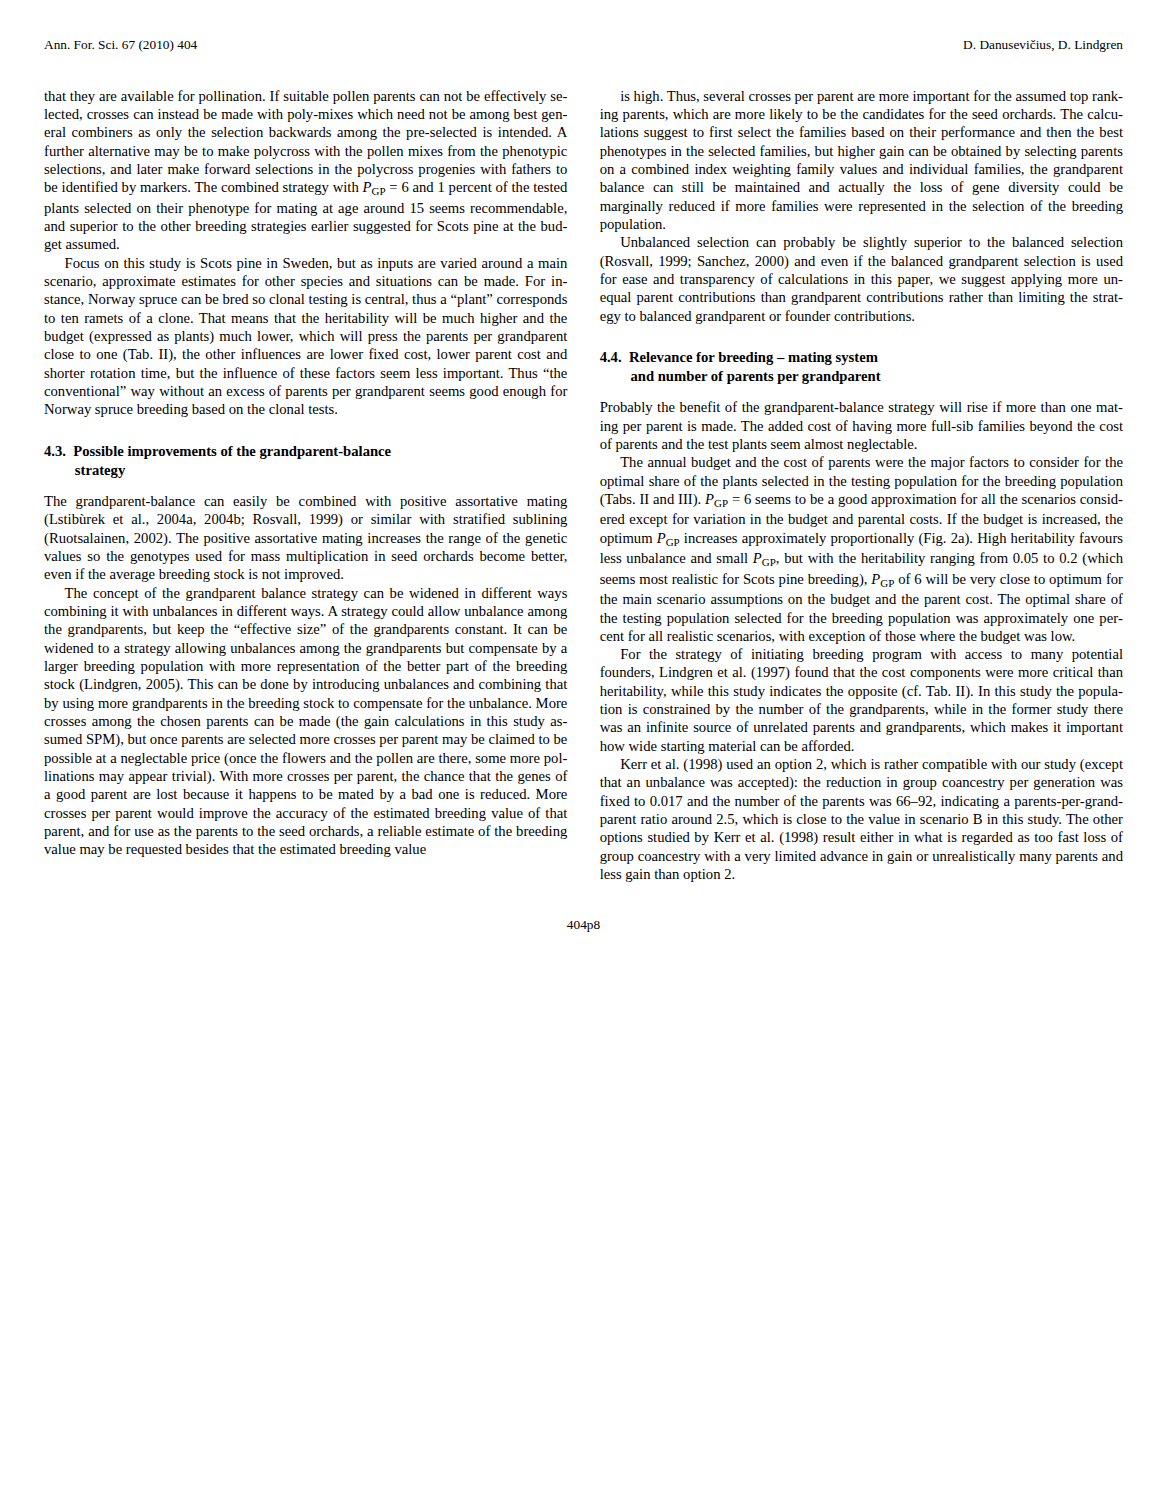Ann. For. Sci. 67 (2010) 404 D. Danusevičius, D. Lindgren
that they are available for pollination. If suitable pollen parents can not be effectively selected, crosses can instead be made with poly-mixes which need not be among best general combiners as only the selection backwards among the pre-selected is intended. A further alternative may be to make polycross with the pollen mixes from the phenotypic selections, and later make forward selections in the polycross progenies with fathers to be identified by markers. The combined strategy with PGP = 6 and 1 percent of the tested plants selected on their phenotype for mating at age around 15 seems recommendable, and superior to the other breeding strategies earlier suggested for Scots pine at the budget assumed.
Focus on this study is Scots pine in Sweden, but as inputs are varied around a main scenario, approximate estimates for other species and situations can be made. For instance, Norway spruce can be bred so clonal testing is central, thus a “plant” corresponds to ten ramets of a clone. That means that the heritability will be much higher and the budget (expressed as plants) much lower, which will press the parents per grandparent close to one (Tab. II), the other influences are lower fixed cost, lower parent cost and shorter rotation time, but the influence of these factors seem less important. Thus “the conventional” way without an excess of parents per grandparent seems good enough for Norway spruce breeding based on the clonal tests.
4.3. Possible improvements of the grandparent-balancestrategy
The grandparent-balance can easily be combined with positive assortative mating (Lstibùrek et al., 2004a, 2004b; Rosvall, 1999) or similar with stratified sublining (Ruotsalainen, 2002). The positive assortative mating increases the range of the genetic values so the genotypes used for mass multiplication in seed orchards become better, even if the average breeding stock is not improved.
The concept of the grandparent balance strategy can be widened in different ways combining it with unbalances in different ways. A strategy could allow unbalance among the grandparents, but keep the “effective size” of the grandparents constant. It can be widened to a strategy allowing unbalances among the grandparents but compensate by a larger breeding population with more representation of the better part of the breeding stock (Lindgren, 2005). This can be done by introducing unbalances and combining that by using more grandparents in the breeding stock to compensate for the unbalance. More crosses among the chosen parents can be made (the gain calculations in this study assumed SPM), but once parents are selected more crosses per parent may be claimed to be possible at a neglectable price (once the flowers and the pollen are there, some more pollinations may appear trivial). With more crosses per parent, the chance that the genes of a good parent are lost because it happens to be mated by a bad one is reduced. More crosses per parent would improve the accuracy of the estimated breeding value of that parent, and for use as the parents to the seed orchards, a reliable estimate of the breeding value may be requested besides that the estimated breeding value
is high. Thus, several crosses per parent are more important for the assumed top ranking parents, which are more likely to be the candidates for the seed orchards. The calculations suggest to first select the families based on their performance and then the best phenotypes in the selected families, but higher gain can be obtained by selecting parents on a combined index weighting family values and individual families, the grandparent balance can still be maintained and actually the loss of gene diversity could be marginally reduced if more families were represented in the selection of the breeding population.
Unbalanced selection can probably be slightly superior to the balanced selection (Rosvall, 1999; Sanchez, 2000) and even if the balanced grandparent selection is used for ease and transparency of calculations in this paper, we suggest applying more unequal parent contributions than grandparent contributions rather than limiting the strategy to balanced grandparent or founder contributions.
4.4. Relevance for breeding – mating systemand number of parents per grandparent
Probably the benefit of the grandparent-balance strategy will rise if more than one mating per parent is made. The added cost of having more full-sib families beyond the cost of parents and the test plants seem almost neglectable.
The annual budget and the cost of parents were the major factors to consider for the optimal share of the plants selected in the testing population for the breeding population (Tabs. II and III). PGP = 6 seems to be a good approximation for all the scenarios considered except for variation in the budget and parental costs. If the budget is increased, the optimum PGP increases approximately proportionally (Fig. 2a). High heritability favours less unbalance and small PGP, but with the heritability ranging from 0.05 to 0.2 (which seems most realistic for Scots pine breeding), PGP of 6 will be very close to optimum for the main scenario assumptions on the budget and the parent cost. The optimal share of the testing population selected for the breeding population was approximately one percent for all realistic scenarios, with exception of those where the budget was low.
For the strategy of initiating breeding program with access to many potential founders, Lindgren et al. (1997) found that the cost components were more critical than heritability, while this study indicates the opposite (cf. Tab. II). In this study the population is constrained by the number of the grandparents, while in the former study there was an infinite source of unrelated parents and grandparents, which makes it important how wide starting material can be afforded.
Kerr et al. (1998) used an option 2, which is rather compatible with our study (except that an unbalance was accepted): the reduction in group coancestry per generation was fixed to 0.017 and the number of the parents was 66–92, indicating a parents-per-grandparent ratio around 2.5, which is close to the value in scenario B in this study. The other options studied by Kerr et al. (1998) result either in what is regarded as too fast loss of group coancestry with a very limited advance in gain or unrealistically many parents and less gain than option 2.
404p8